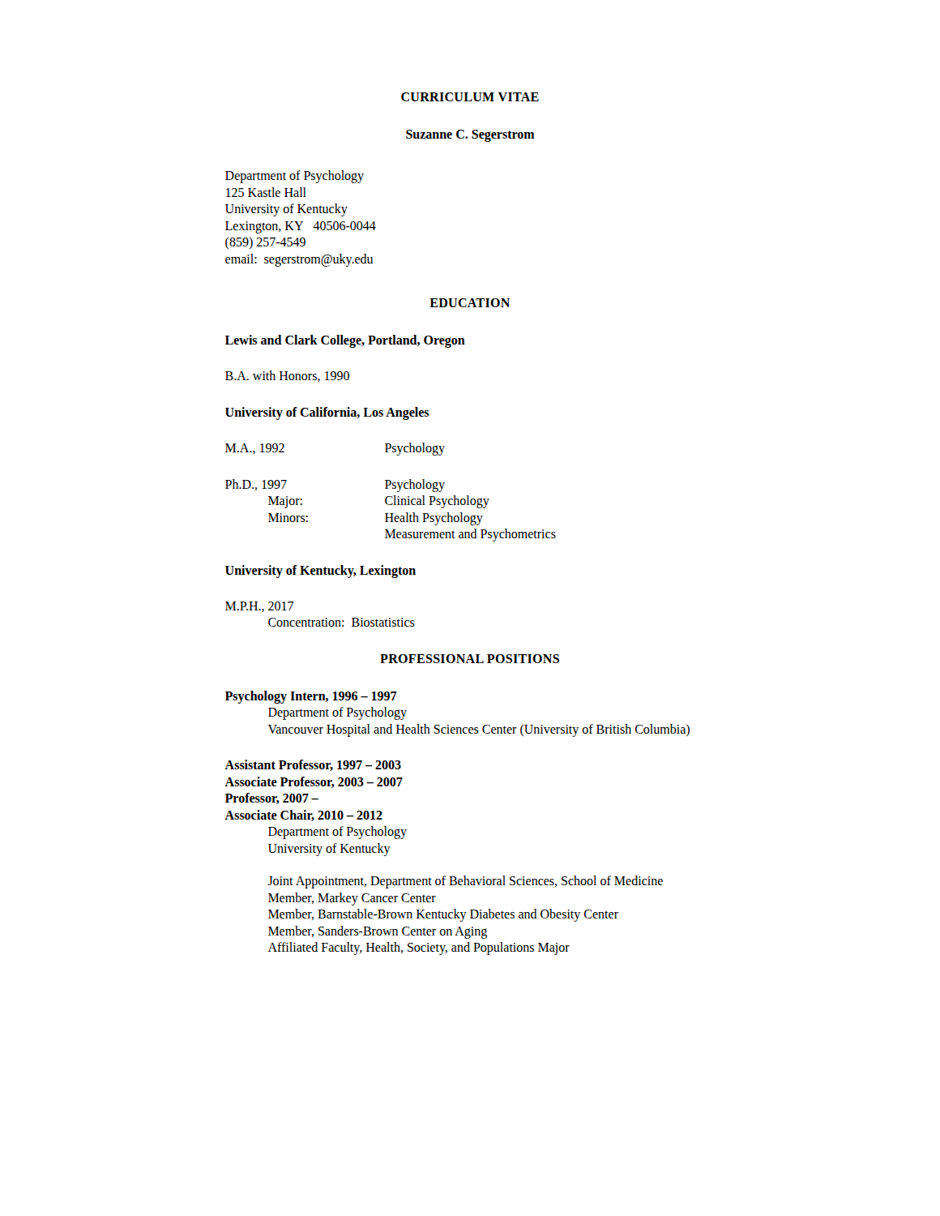CURRICULUM VITAE
Suzanne C. Segerstrom
Department of Psychology
125 Kastle Hall
University of Kentucky
Lexington, KY 40506-0044
(859) 257-4549
email: segerstrom@uky.edu
EDUCATION
Lewis and Clark College, Portland, Oregon
B.A. with Honors, 1990
University of California, Los Angeles
| M.A., 1992 | Psychology |
| Ph.D., 1997 | Psychology |
| Major: | Clinical Psychology |
| Minors: | Health Psychology |
| | Measurement and Psychometrics |
University of Kentucky, Lexington
M.P.H., 2017
Concentration: Biostatistics
PROFESSIONAL POSITIONS
Psychology Intern, 1996 – 1997
Department of Psychology
Vancouver Hospital and Health Sciences Center (University of British Columbia)
Assistant Professor, 1997 – 2003
Associate Professor, 2003 – 2007
Professor, 2007 –
Associate Chair, 2010 – 2012
Department of Psychology
University of Kentucky
Joint Appointment, Department of Behavioral Sciences, School of Medicine
Member, Markey Cancer Center
Member, Barnstable-Brown Kentucky Diabetes and Obesity Center
Member, Sanders-Brown Center on Aging
Affiliated Faculty, Health, Society, and Populations Major